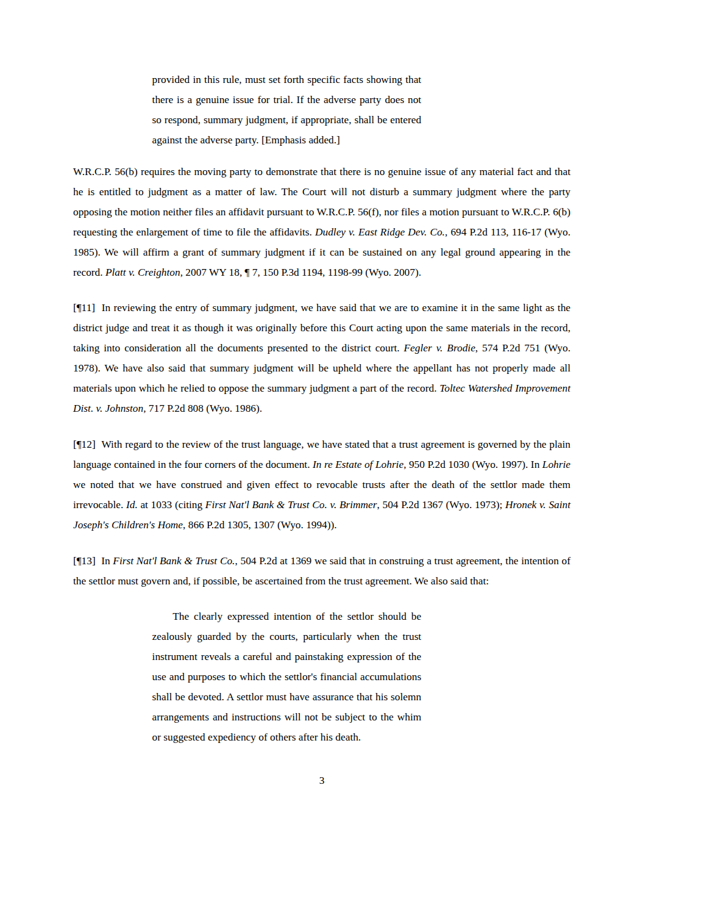provided in this rule, must set forth specific facts showing that there is a genuine issue for trial. If the adverse party does not so respond, summary judgment, if appropriate, shall be entered against the adverse party. [Emphasis added.]
W.R.C.P. 56(b) requires the moving party to demonstrate that there is no genuine issue of any material fact and that he is entitled to judgment as a matter of law. The Court will not disturb a summary judgment where the party opposing the motion neither files an affidavit pursuant to W.R.C.P. 56(f), nor files a motion pursuant to W.R.C.P. 6(b) requesting the enlargement of time to file the affidavits. Dudley v. East Ridge Dev. Co., 694 P.2d 113, 116-17 (Wyo. 1985). We will affirm a grant of summary judgment if it can be sustained on any legal ground appearing in the record. Platt v. Creighton, 2007 WY 18, ¶ 7, 150 P.3d 1194, 1198-99 (Wyo. 2007).
[¶11] In reviewing the entry of summary judgment, we have said that we are to examine it in the same light as the district judge and treat it as though it was originally before this Court acting upon the same materials in the record, taking into consideration all the documents presented to the district court. Fegler v. Brodie, 574 P.2d 751 (Wyo. 1978). We have also said that summary judgment will be upheld where the appellant has not properly made all materials upon which he relied to oppose the summary judgment a part of the record. Toltec Watershed Improvement Dist. v. Johnston, 717 P.2d 808 (Wyo. 1986).
[¶12] With regard to the review of the trust language, we have stated that a trust agreement is governed by the plain language contained in the four corners of the document. In re Estate of Lohrie, 950 P.2d 1030 (Wyo. 1997). In Lohrie we noted that we have construed and given effect to revocable trusts after the death of the settlor made them irrevocable. Id. at 1033 (citing First Nat'l Bank & Trust Co. v. Brimmer, 504 P.2d 1367 (Wyo. 1973); Hronek v. Saint Joseph's Children's Home, 866 P.2d 1305, 1307 (Wyo. 1994)).
[¶13] In First Nat'l Bank & Trust Co., 504 P.2d at 1369 we said that in construing a trust agreement, the intention of the settlor must govern and, if possible, be ascertained from the trust agreement. We also said that:
The clearly expressed intention of the settlor should be zealously guarded by the courts, particularly when the trust instrument reveals a careful and painstaking expression of the use and purposes to which the settlor's financial accumulations shall be devoted. A settlor must have assurance that his solemn arrangements and instructions will not be subject to the whim or suggested expediency of others after his death.
3